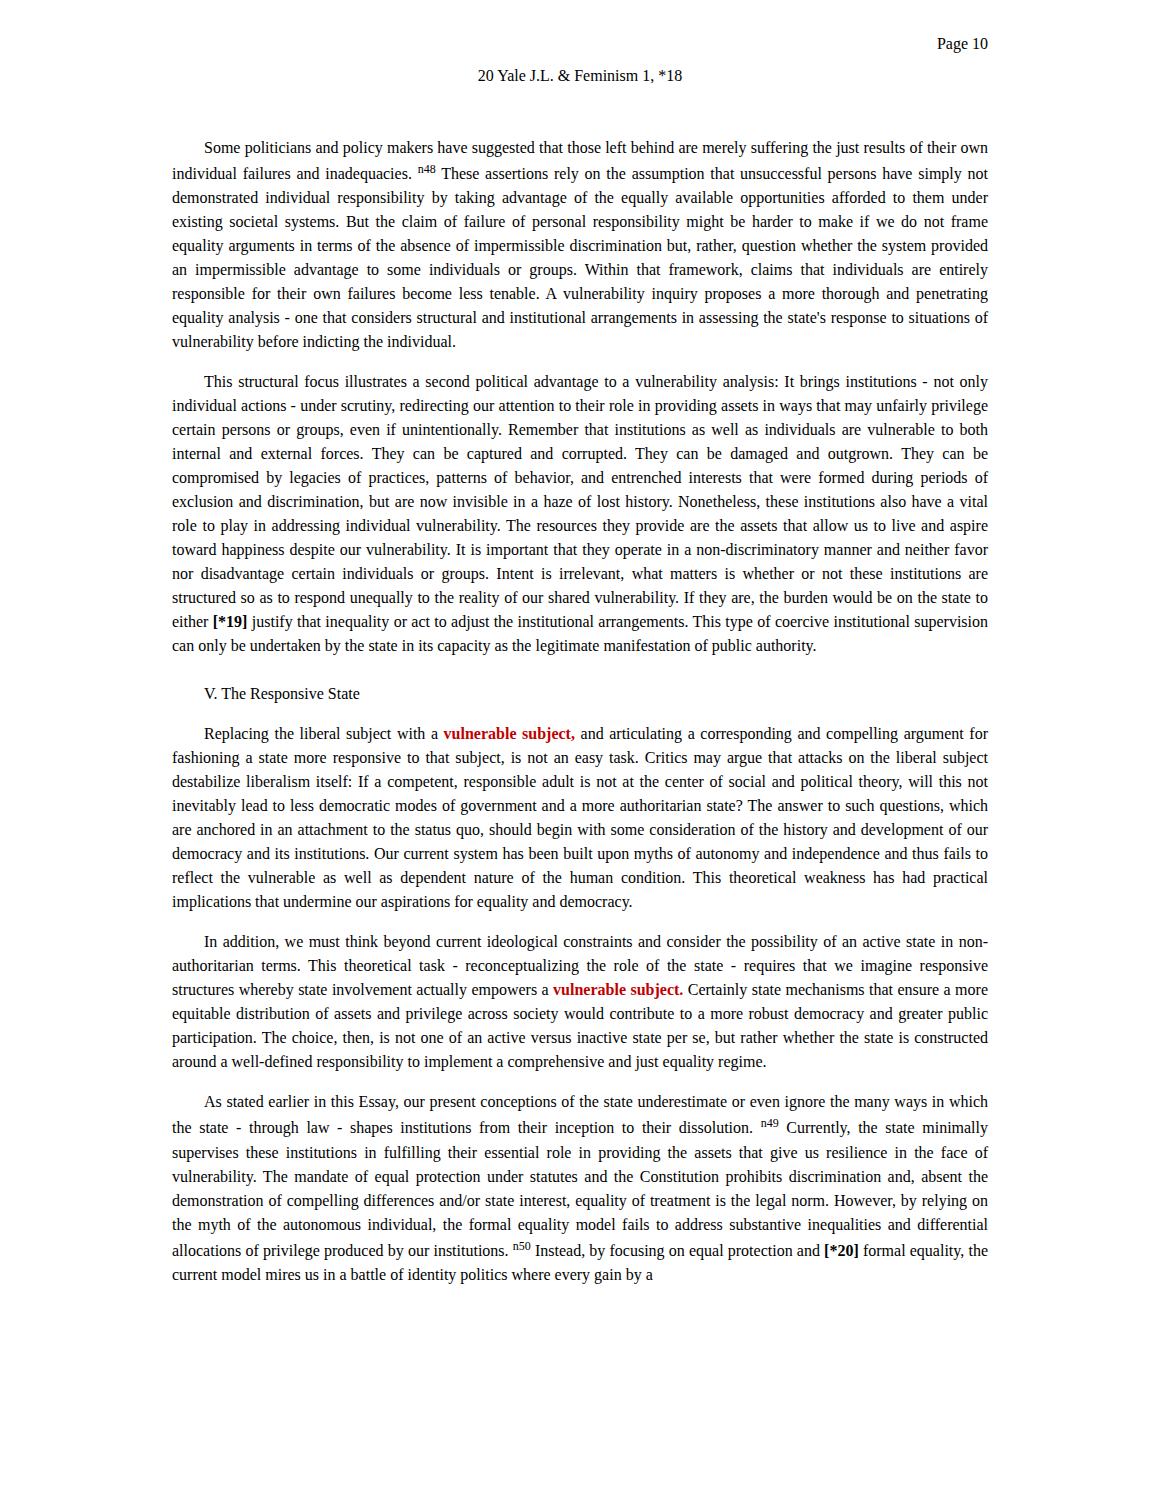Page 10
20 Yale J.L. & Feminism 1, *18
Some politicians and policy makers have suggested that those left behind are merely suffering the just results of their own individual failures and inadequacies. n48 These assertions rely on the assumption that unsuccessful persons have simply not demonstrated individual responsibility by taking advantage of the equally available opportunities afforded to them under existing societal systems. But the claim of failure of personal responsibility might be harder to make if we do not frame equality arguments in terms of the absence of impermissible discrimination but, rather, question whether the system provided an impermissible advantage to some individuals or groups. Within that framework, claims that individuals are entirely responsible for their own failures become less tenable. A vulnerability inquiry proposes a more thorough and penetrating equality analysis - one that considers structural and institutional arrangements in assessing the state's response to situations of vulnerability before indicting the individual.
This structural focus illustrates a second political advantage to a vulnerability analysis: It brings institutions - not only individual actions - under scrutiny, redirecting our attention to their role in providing assets in ways that may unfairly privilege certain persons or groups, even if unintentionally. Remember that institutions as well as individuals are vulnerable to both internal and external forces. They can be captured and corrupted. They can be damaged and outgrown. They can be compromised by legacies of practices, patterns of behavior, and entrenched interests that were formed during periods of exclusion and discrimination, but are now invisible in a haze of lost history. Nonetheless, these institutions also have a vital role to play in addressing individual vulnerability. The resources they provide are the assets that allow us to live and aspire toward happiness despite our vulnerability. It is important that they operate in a non-discriminatory manner and neither favor nor disadvantage certain individuals or groups. Intent is irrelevant, what matters is whether or not these institutions are structured so as to respond unequally to the reality of our shared vulnerability. If they are, the burden would be on the state to either [*19] justify that inequality or act to adjust the institutional arrangements. This type of coercive institutional supervision can only be undertaken by the state in its capacity as the legitimate manifestation of public authority.
V. The Responsive State
Replacing the liberal subject with a vulnerable subject, and articulating a corresponding and compelling argument for fashioning a state more responsive to that subject, is not an easy task. Critics may argue that attacks on the liberal subject destabilize liberalism itself: If a competent, responsible adult is not at the center of social and political theory, will this not inevitably lead to less democratic modes of government and a more authoritarian state? The answer to such questions, which are anchored in an attachment to the status quo, should begin with some consideration of the history and development of our democracy and its institutions. Our current system has been built upon myths of autonomy and independence and thus fails to reflect the vulnerable as well as dependent nature of the human condition. This theoretical weakness has had practical implications that undermine our aspirations for equality and democracy.
In addition, we must think beyond current ideological constraints and consider the possibility of an active state in non-authoritarian terms. This theoretical task - reconceptualizing the role of the state - requires that we imagine responsive structures whereby state involvement actually empowers a vulnerable subject. Certainly state mechanisms that ensure a more equitable distribution of assets and privilege across society would contribute to a more robust democracy and greater public participation. The choice, then, is not one of an active versus inactive state per se, but rather whether the state is constructed around a well-defined responsibility to implement a comprehensive and just equality regime.
As stated earlier in this Essay, our present conceptions of the state underestimate or even ignore the many ways in which the state - through law - shapes institutions from their inception to their dissolution. n49 Currently, the state minimally supervises these institutions in fulfilling their essential role in providing the assets that give us resilience in the face of vulnerability. The mandate of equal protection under statutes and the Constitution prohibits discrimination and, absent the demonstration of compelling differences and/or state interest, equality of treatment is the legal norm. However, by relying on the myth of the autonomous individual, the formal equality model fails to address substantive inequalities and differential allocations of privilege produced by our institutions. n50 Instead, by focusing on equal protection and [*20] formal equality, the current model mires us in a battle of identity politics where every gain by a